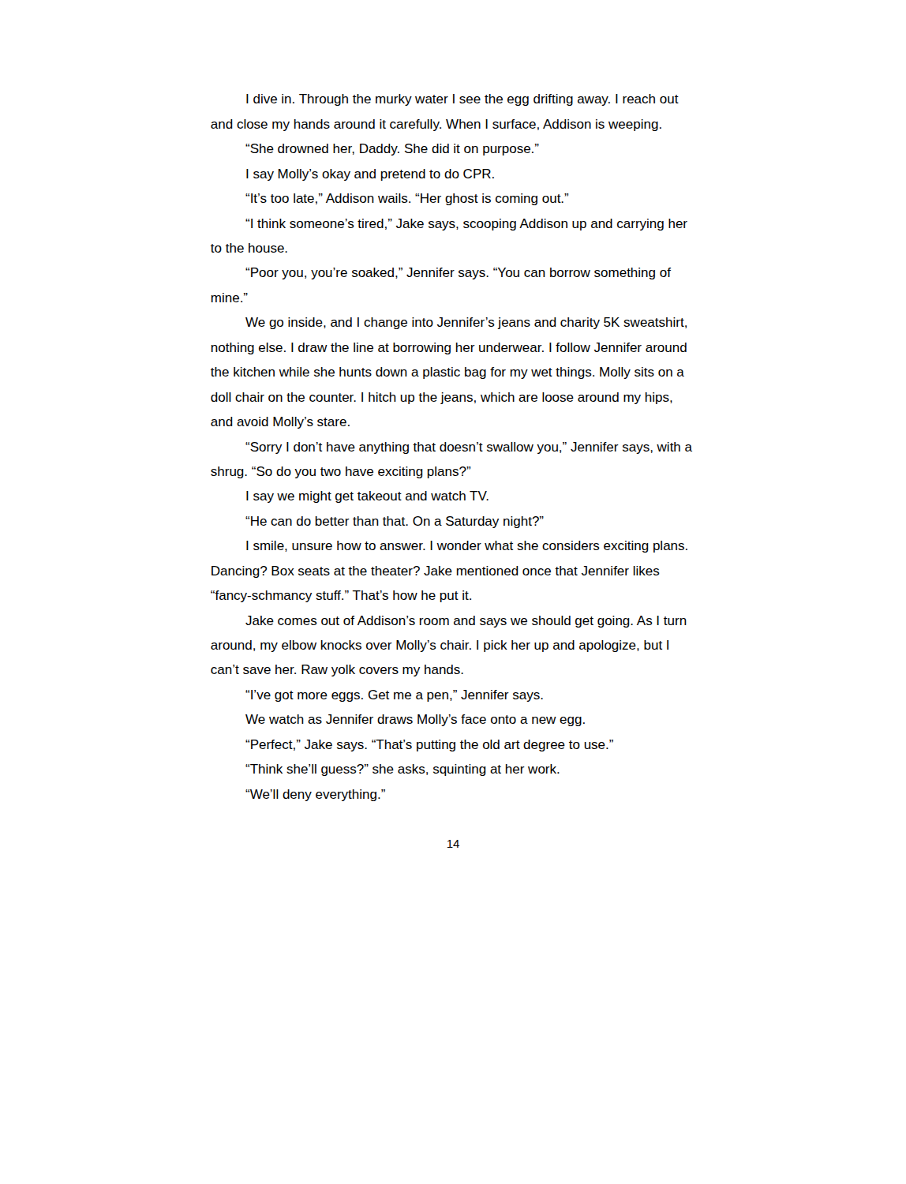I dive in. Through the murky water I see the egg drifting away. I reach out and close my hands around it carefully. When I surface, Addison is weeping.
“She drowned her, Daddy. She did it on purpose.”
I say Molly’s okay and pretend to do CPR.
“It’s too late,” Addison wails. “Her ghost is coming out.”
“I think someone’s tired,” Jake says, scooping Addison up and carrying her to the house.
“Poor you, you’re soaked,” Jennifer says. “You can borrow something of mine.”
We go inside, and I change into Jennifer’s jeans and charity 5K sweatshirt, nothing else. I draw the line at borrowing her underwear. I follow Jennifer around the kitchen while she hunts down a plastic bag for my wet things. Molly sits on a doll chair on the counter. I hitch up the jeans, which are loose around my hips, and avoid Molly’s stare.
“Sorry I don’t have anything that doesn’t swallow you,” Jennifer says, with a shrug. “So do you two have exciting plans?”
I say we might get takeout and watch TV.
“He can do better than that. On a Saturday night?”
I smile, unsure how to answer. I wonder what she considers exciting plans. Dancing? Box seats at the theater? Jake mentioned once that Jennifer likes “fancy-schmancy stuff.” That’s how he put it.
Jake comes out of Addison’s room and says we should get going. As I turn around, my elbow knocks over Molly’s chair. I pick her up and apologize, but I can’t save her. Raw yolk covers my hands.
“I’ve got more eggs. Get me a pen,” Jennifer says.
We watch as Jennifer draws Molly’s face onto a new egg.
“Perfect,” Jake says. “That’s putting the old art degree to use.”
“Think she’ll guess?” she asks, squinting at her work.
“We’ll deny everything.”
14